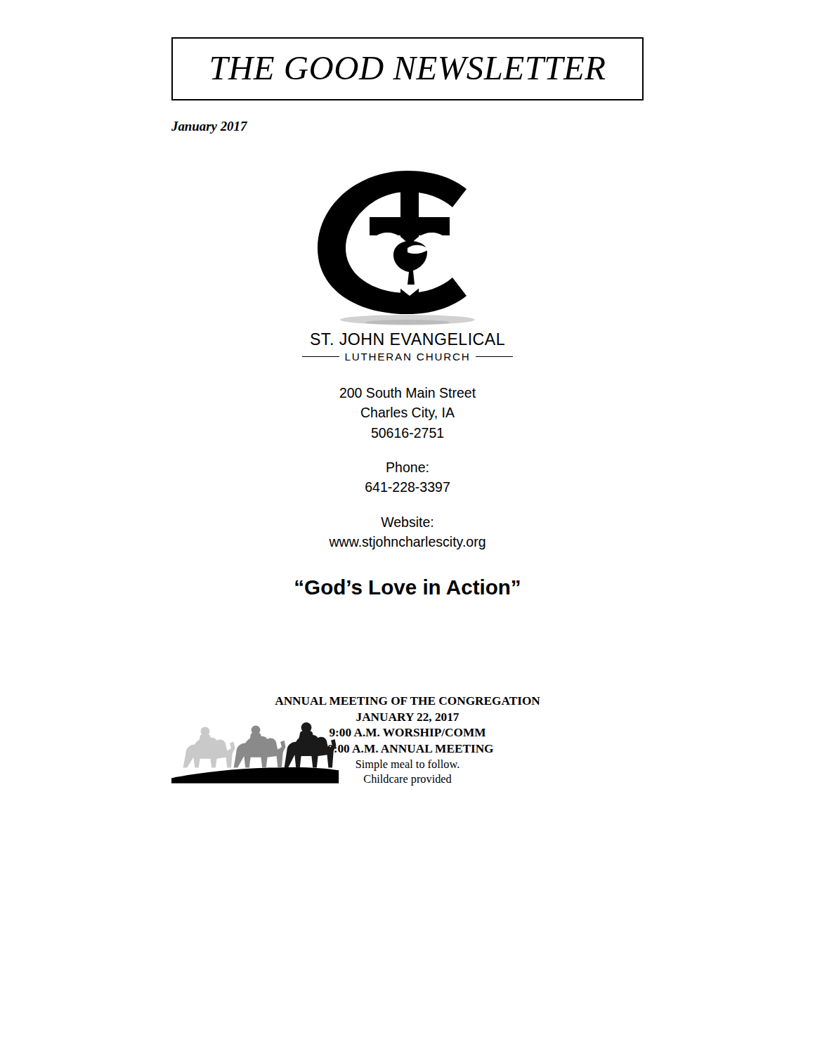THE GOOD NEWSLETTER
January 2017
ST. JOHN EVANGELICAL
LUTHERAN CHURCH
200 South Main Street
Charles City, IA
50616-2751
Phone:
641-228-3397
Website:
www.stjohncharlescity.org
“God’s Love in Action”
ANNUAL MEETING OF THE CONGREGATION
JANUARY 22, 2017
9:00 A.M. WORSHIP/COMM
10:00 A.M. ANNUAL MEETING
Simple meal to follow.
Childcare provided